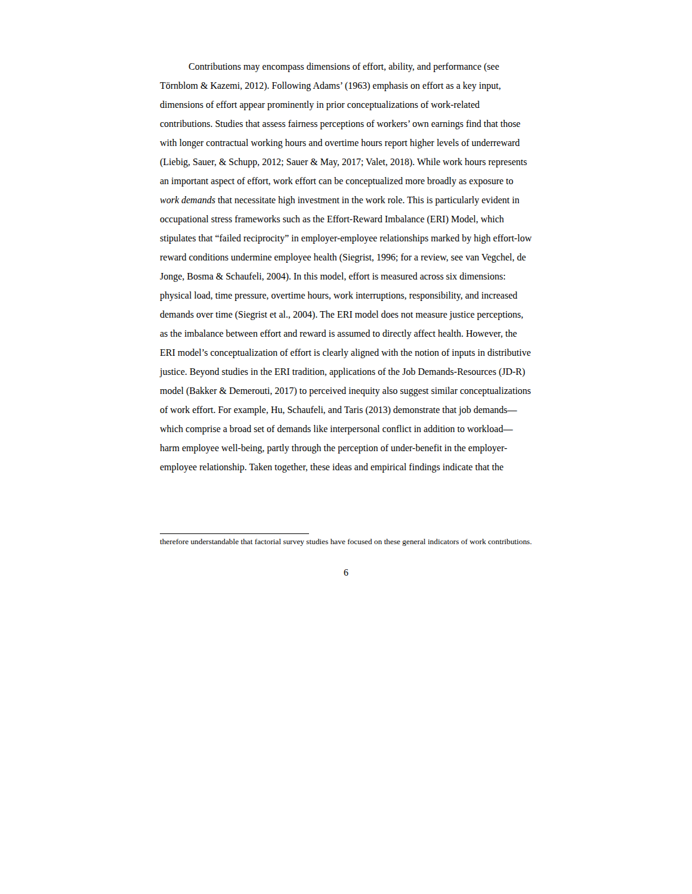Contributions may encompass dimensions of effort, ability, and performance (see Törnblom & Kazemi, 2012). Following Adams’ (1963) emphasis on effort as a key input, dimensions of effort appear prominently in prior conceptualizations of work-related contributions. Studies that assess fairness perceptions of workers’ own earnings find that those with longer contractual working hours and overtime hours report higher levels of underreward (Liebig, Sauer, & Schupp, 2012; Sauer & May, 2017; Valet, 2018). While work hours represents an important aspect of effort, work effort can be conceptualized more broadly as exposure to work demands that necessitate high investment in the work role. This is particularly evident in occupational stress frameworks such as the Effort-Reward Imbalance (ERI) Model, which stipulates that “failed reciprocity” in employer-employee relationships marked by high effort-low reward conditions undermine employee health (Siegrist, 1996; for a review, see van Vegchel, de Jonge, Bosma & Schaufeli, 2004). In this model, effort is measured across six dimensions: physical load, time pressure, overtime hours, work interruptions, responsibility, and increased demands over time (Siegrist et al., 2004). The ERI model does not measure justice perceptions, as the imbalance between effort and reward is assumed to directly affect health. However, the ERI model’s conceptualization of effort is clearly aligned with the notion of inputs in distributive justice. Beyond studies in the ERI tradition, applications of the Job Demands-Resources (JD-R) model (Bakker & Demerouti, 2017) to perceived inequity also suggest similar conceptualizations of work effort. For example, Hu, Schaufeli, and Taris (2013) demonstrate that job demands—which comprise a broad set of demands like interpersonal conflict in addition to workload—harm employee well-being, partly through the perception of under-benefit in the employer-employee relationship. Taken together, these ideas and empirical findings indicate that the
therefore understandable that factorial survey studies have focused on these general indicators of work contributions.
6